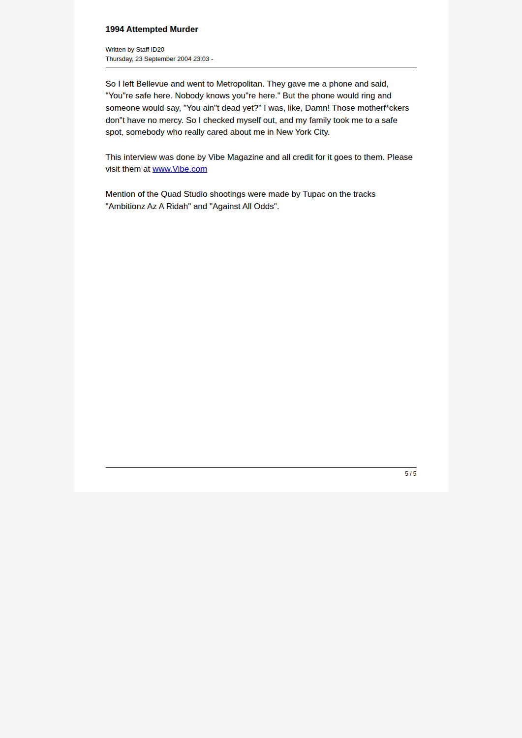1994 Attempted Murder
Written by Staff ID20
Thursday, 23 September 2004 23:03 -
So I left Bellevue and went to Metropolitan. They gave me a phone and said, "You"re safe here. Nobody knows you"re here." But the phone would ring and someone would say, "You ain"t dead yet?" I was, like, Damn! Those motherf*ckers don"t have no mercy. So I checked myself out, and my family took me to a safe spot, somebody who really cared about me in New York City.
This interview was done by Vibe Magazine and all credit for it goes to them. Please visit them at www.Vibe.com
Mention of the Quad Studio shootings were made by Tupac on the tracks "Ambitionz Az A Ridah" and "Against All Odds".
5 / 5